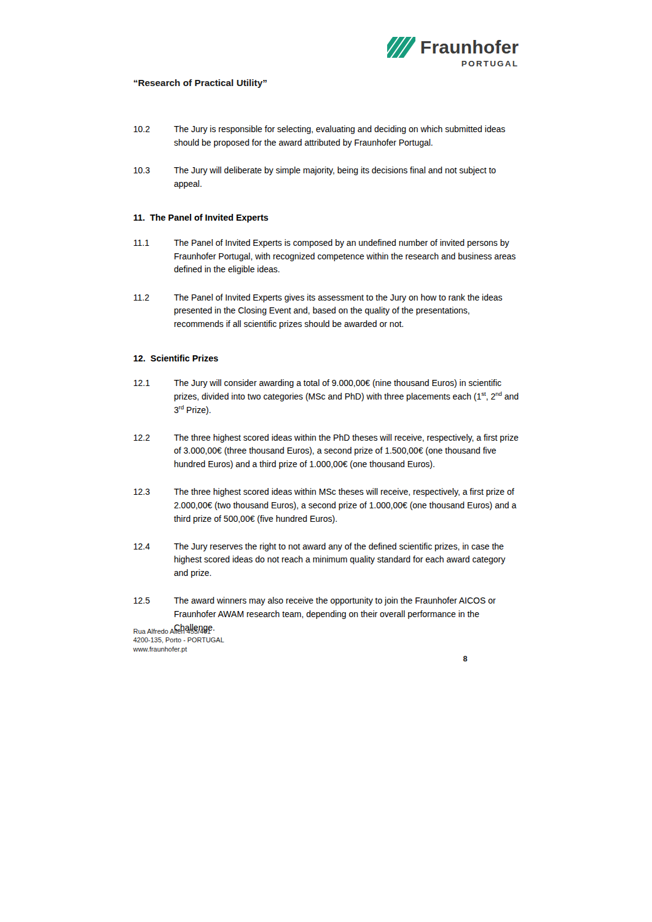Fraunhofer
PORTUGAL
“Research of Practical Utility”
10.2
The Jury is responsible for selecting, evaluating and deciding on which submitted ideas should be proposed for the award attributed by Fraunhofer Portugal.
10.3
The Jury will deliberate by simple majority, being its decisions final and not subject to appeal.
11. The Panel of Invited Experts
11.1
The Panel of Invited Experts is composed by an undefined number of invited persons by Fraunhofer Portugal, with recognized competence within the research and business areas defined in the eligible ideas.
11.2
The Panel of Invited Experts gives its assessment to the Jury on how to rank the ideas presented in the Closing Event and, based on the quality of the presentations, recommends if all scientific prizes should be awarded or not.
12. Scientific Prizes
12.1
The Jury will consider awarding a total of 9.000,00€ (nine thousand Euros) in scientific prizes, divided into two categories (MSc and PhD) with three placements each (1st, 2nd and 3rd Prize).
12.2
The three highest scored ideas within the PhD theses will receive, respectively, a first prize of 3.000,00€ (three thousand Euros), a second prize of 1.500,00€ (one thousand five hundred Euros) and a third prize of 1.000,00€ (one thousand Euros).
12.3
The three highest scored ideas within MSc theses will receive, respectively, a first prize of 2.000,00€ (two thousand Euros), a second prize of 1.000,00€ (one thousand Euros) and a third prize of 500,00€ (five hundred Euros).
12.4
The Jury reserves the right to not award any of the defined scientific prizes, in case the highest scored ideas do not reach a minimum quality standard for each award category and prize.
12.5
The award winners may also receive the opportunity to join the Fraunhofer AICOS or Fraunhofer AWAM research team, depending on their overall performance in the Challenge.
Rua Alfredo Allen 455/461
4200-135, Porto - PORTUGAL
www.fraunhofer.pt
8